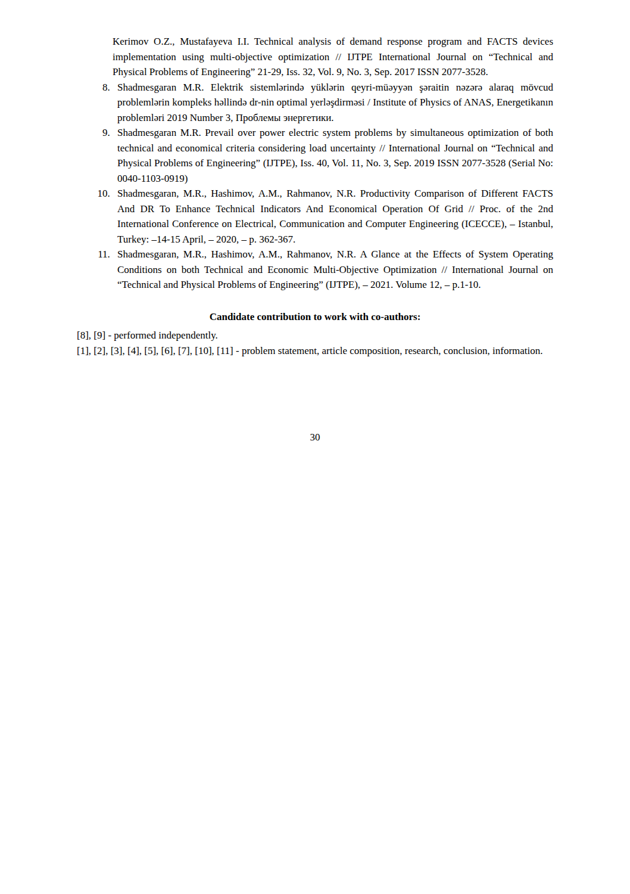Kerimov O.Z., Mustafayeva I.I. Technical analysis of demand response program and FACTS devices implementation using multi-objective optimization // IJTPE International Journal on “Technical and Physical Problems of Engineering” 21-29, Iss. 32, Vol. 9, No. 3, Sep. 2017 ISSN 2077-3528.
Shadmesgaran M.R. Elektrik sistemlərində yüklərin qeyri-müəyyən şəraitin nəzərə alaraq mövcud problemlərin kompleks həllində dr-nin optimal yerləşdirməsi / Institute of Physics of ANAS, Energetikanın problemləri 2019 Number 3, Проблемы энергетики.
Shadmesgaran M.R. Prevail over power electric system problems by simultaneous optimization of both technical and economical criteria considering load uncertainty // International Journal on “Technical and Physical Problems of Engineering” (IJTPE), Iss. 40, Vol. 11, No. 3, Sep. 2019 ISSN 2077-3528 (Serial No: 0040-1103-0919)
Shadmesgaran, M.R., Hashimov, A.M., Rahmanov, N.R. Productivity Comparison of Different FACTS And DR To Enhance Technical Indicators And Economical Operation Of Grid // Proc. of the 2nd International Conference on Electrical, Communication and Computer Engineering (ICECCE), – Istanbul, Turkey: –14-15 April, – 2020, – p. 362-367.
Shadmesgaran, M.R., Hashimov, A.M., Rahmanov, N.R. A Glance at the Effects of System Operating Conditions on both Technical and Economic Multi-Objective Optimization // International Journal on “Technical and Physical Problems of Engineering” (IJTPE), – 2021. Volume 12, – p.1-10.
Candidate contribution to work with co-authors:
[8], [9] - performed independently.
[1], [2], [3], [4], [5], [6], [7], [10], [11] - problem statement, article composition, research, conclusion, information.
30